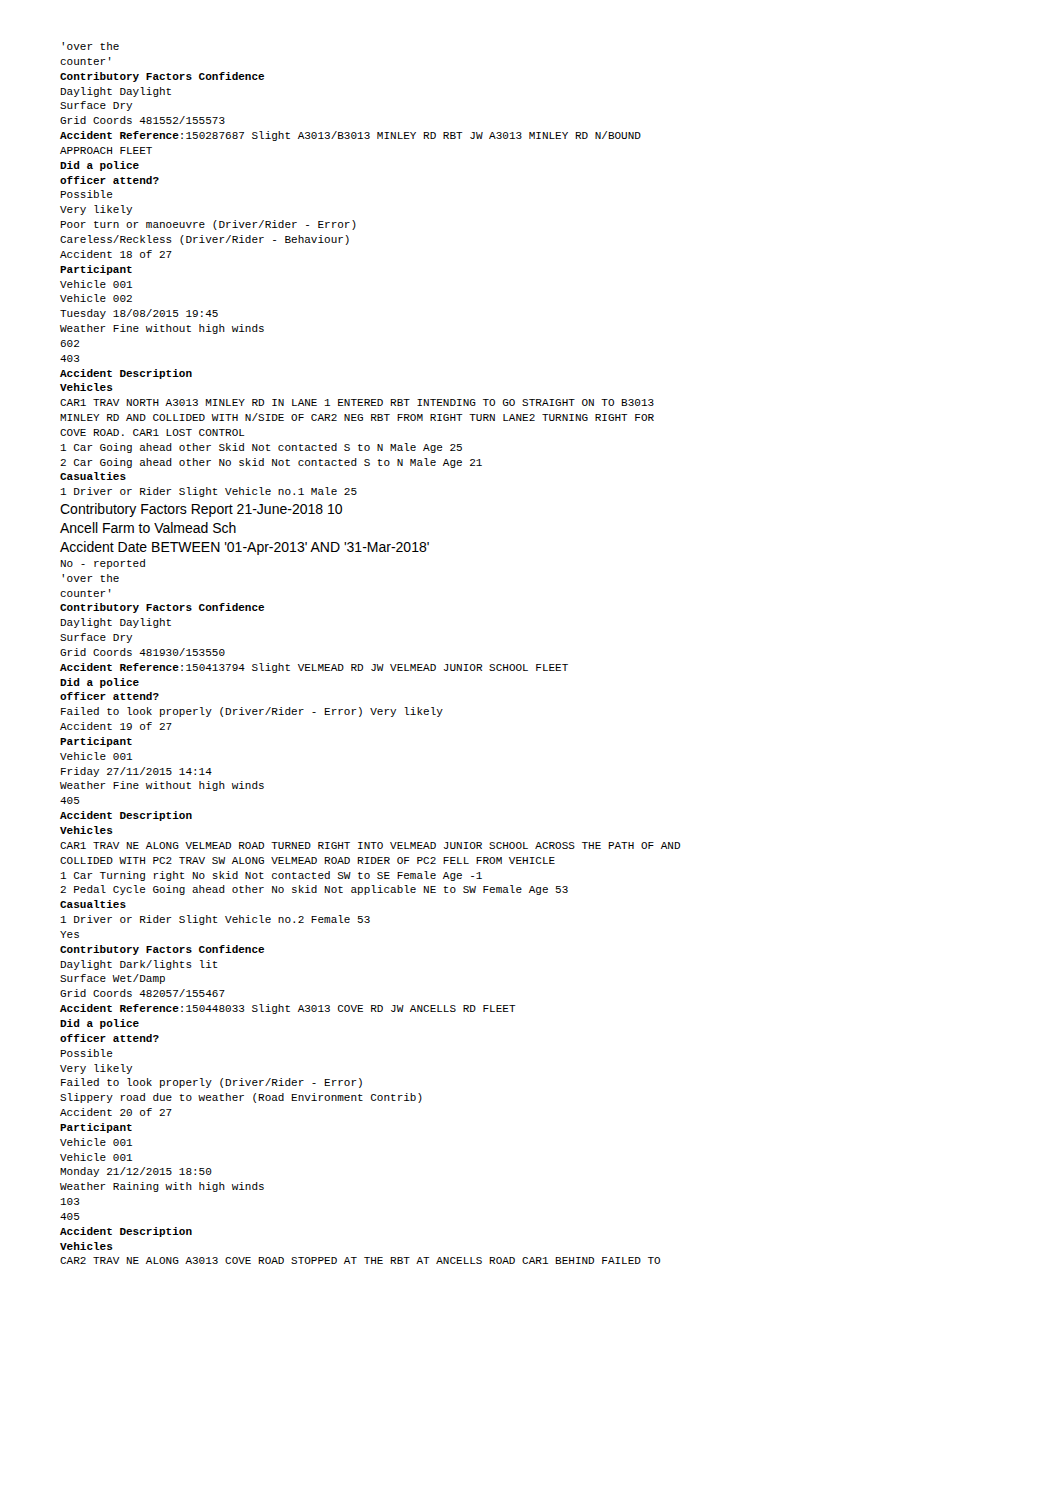'over the
counter'
Contributory Factors Confidence
Daylight Daylight
Surface Dry
Grid Coords 481552/155573
Accident Reference:150287687 Slight A3013/B3013 MINLEY RD RBT JW A3013 MINLEY RD N/BOUND
APPROACH FLEET
Did a police
officer attend?
Possible
Very likely
Poor turn or manoeuvre (Driver/Rider - Error)
Careless/Reckless (Driver/Rider - Behaviour)
Accident 18 of 27
Participant
Vehicle 001
Vehicle 002
Tuesday 18/08/2015 19:45
Weather Fine without high winds
602
403
Accident Description
Vehicles
CAR1 TRAV NORTH A3013 MINLEY RD IN LANE 1 ENTERED RBT INTENDING TO GO STRAIGHT ON TO B3013
MINLEY RD AND COLLIDED WITH N/SIDE OF CAR2 NEG RBT FROM RIGHT TURN LANE2 TURNING RIGHT FOR
COVE ROAD. CAR1 LOST CONTROL
1 Car Going ahead other Skid Not contacted S to N Male Age 25
2 Car Going ahead other No skid Not contacted S to N Male Age 21
Casualties
1 Driver or Rider Slight Vehicle no.1 Male 25
Contributory Factors Report 21-June-2018 10
Ancell Farm to Valmead Sch
Accident Date BETWEEN '01-Apr-2013' AND '31-Mar-2018'
No - reported
'over the
counter'
Contributory Factors Confidence
Daylight Daylight
Surface Dry
Grid Coords 481930/153550
Accident Reference:150413794 Slight VELMEAD RD JW VELMEAD JUNIOR SCHOOL FLEET
Did a police
officer attend?
Failed to look properly (Driver/Rider - Error) Very likely
Accident 19 of 27
Participant
Vehicle 001
Friday 27/11/2015 14:14
Weather Fine without high winds
405
Accident Description
Vehicles
CAR1 TRAV NE ALONG VELMEAD ROAD TURNED RIGHT INTO VELMEAD JUNIOR SCHOOL ACROSS THE PATH OF AND
COLLIDED WITH PC2 TRAV SW ALONG VELMEAD ROAD RIDER OF PC2 FELL FROM VEHICLE
1 Car Turning right No skid Not contacted SW to SE Female Age -1
2 Pedal Cycle Going ahead other No skid Not applicable NE to SW Female Age 53
Casualties
1 Driver or Rider Slight Vehicle no.2 Female 53
Yes
Contributory Factors Confidence
Daylight Dark/lights lit
Surface Wet/Damp
Grid Coords 482057/155467
Accident Reference:150448033 Slight A3013 COVE RD JW ANCELLS RD FLEET
Did a police
officer attend?
Possible
Very likely
Failed to look properly (Driver/Rider - Error)
Slippery road due to weather (Road Environment Contrib)
Accident 20 of 27
Participant
Vehicle 001
Vehicle 001
Monday 21/12/2015 18:50
Weather Raining with high winds
103
405
Accident Description
Vehicles
CAR2 TRAV NE ALONG A3013 COVE ROAD STOPPED AT THE RBT AT ANCELLS ROAD CAR1 BEHIND FAILED TO